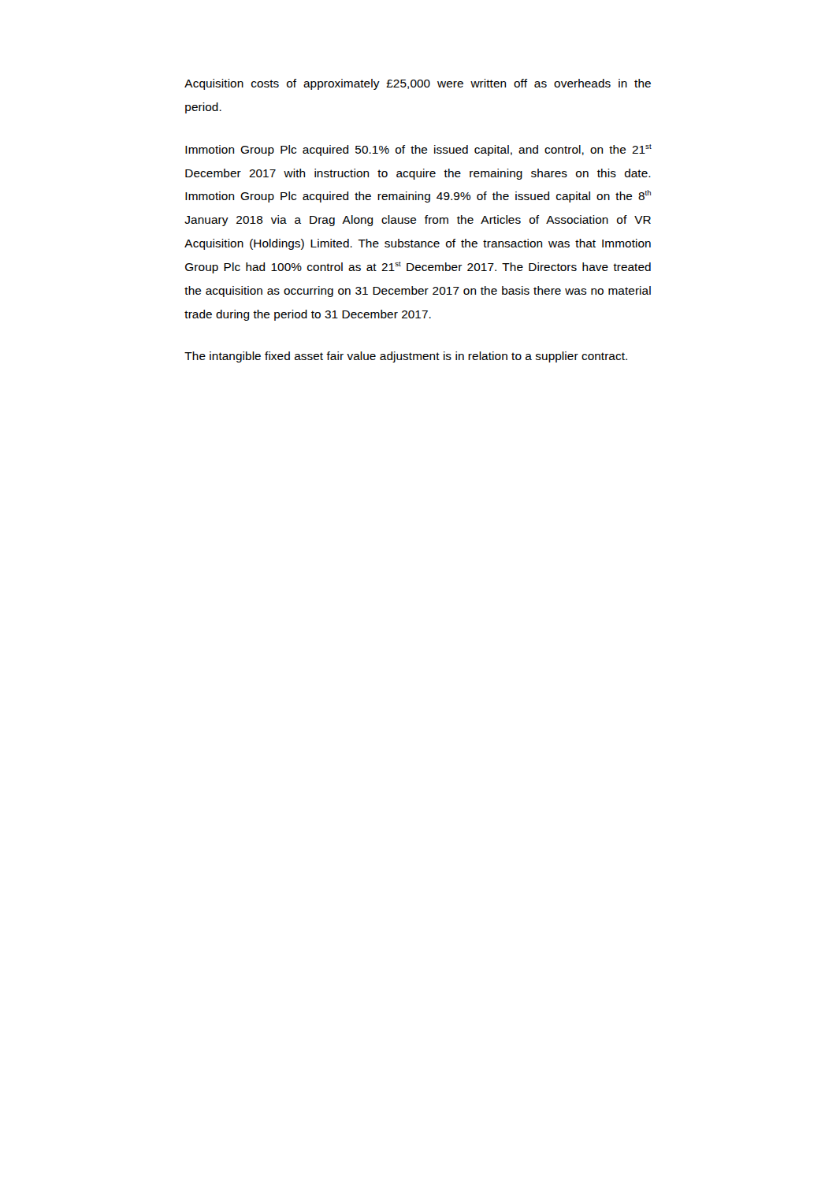Acquisition costs of approximately £25,000 were written off as overheads in the period.
Immotion Group Plc acquired 50.1% of the issued capital, and control, on the 21st December 2017 with instruction to acquire the remaining shares on this date. Immotion Group Plc acquired the remaining 49.9% of the issued capital on the 8th January 2018 via a Drag Along clause from the Articles of Association of VR Acquisition (Holdings) Limited. The substance of the transaction was that Immotion Group Plc had 100% control as at 21st December 2017. The Directors have treated the acquisition as occurring on 31 December 2017 on the basis there was no material trade during the period to 31 December 2017.
The intangible fixed asset fair value adjustment is in relation to a supplier contract.